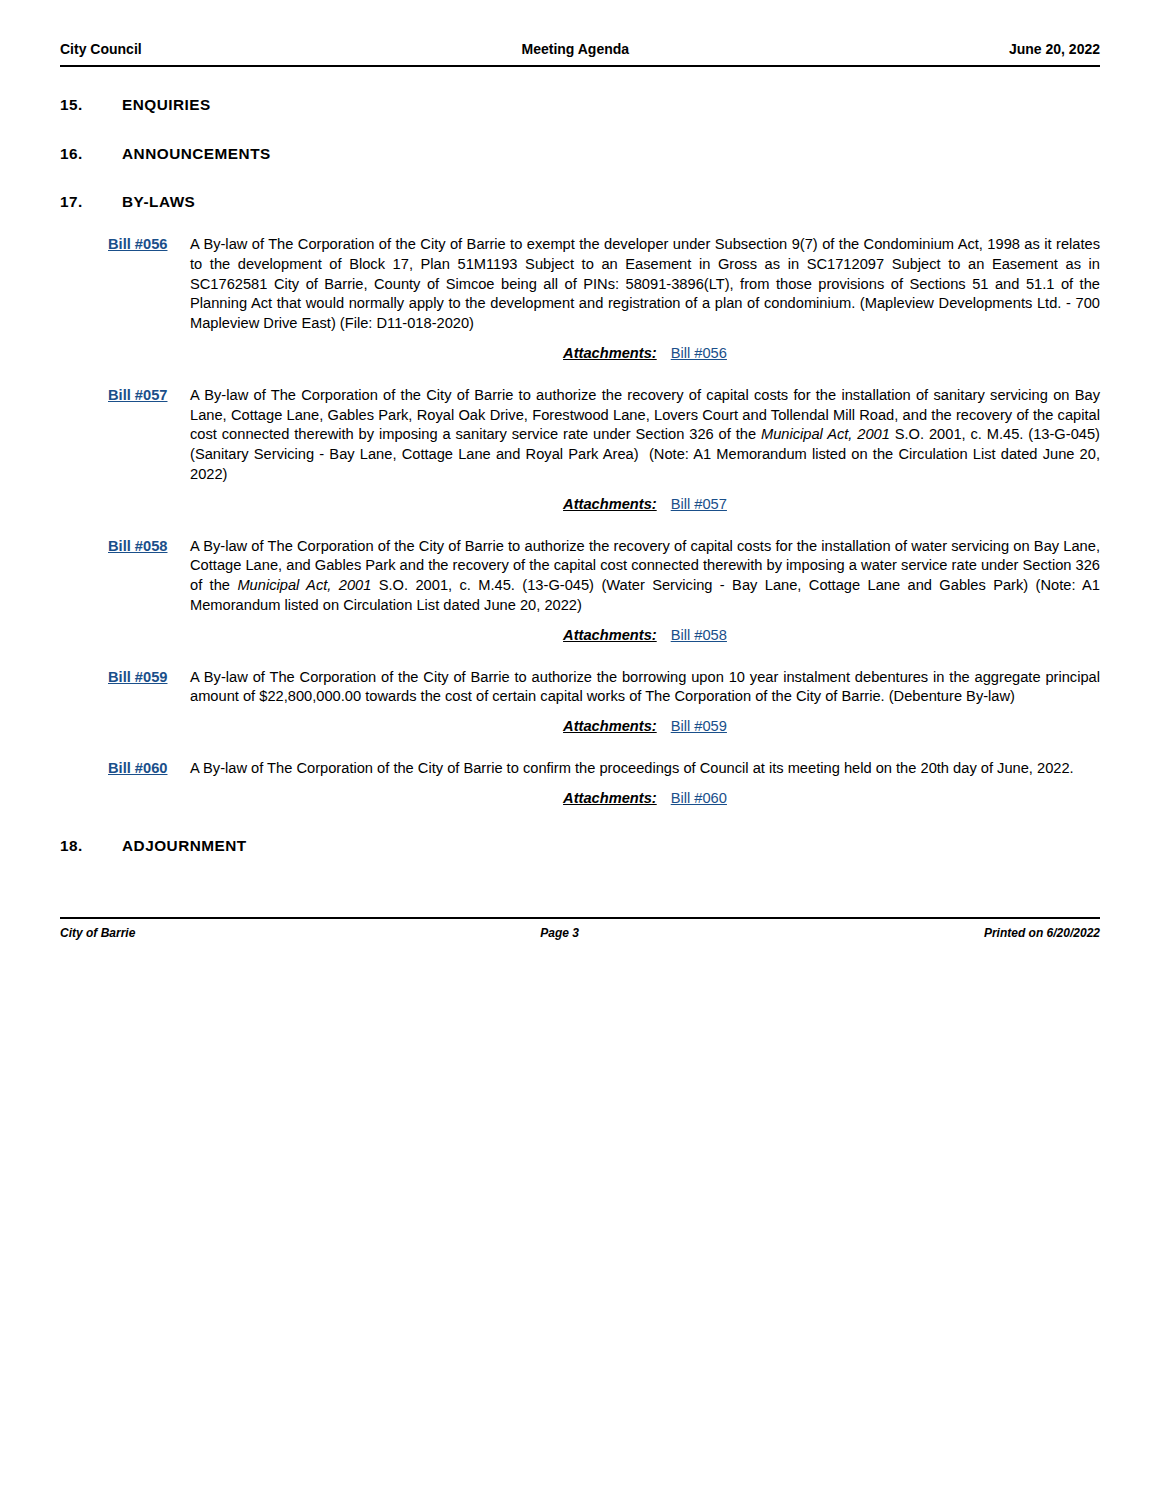City Council
Meeting Agenda
June 20, 2022
15. ENQUIRIES
16. ANNOUNCEMENTS
17. BY-LAWS
Bill #056
A By-law of The Corporation of the City of Barrie to exempt the developer under Subsection 9(7) of the Condominium Act, 1998 as it relates to the development of Block 17, Plan 51M1193 Subject to an Easement in Gross as in SC1712097 Subject to an Easement as in SC1762581 City of Barrie, County of Simcoe being all of PINs: 58091-3896(LT), from those provisions of Sections 51 and 51.1 of the Planning Act that would normally apply to the development and registration of a plan of condominium. (Mapleview Developments Ltd. - 700 Mapleview Drive East) (File: D11-018-2020)
Attachments: Bill #056
Bill #057
A By-law of The Corporation of the City of Barrie to authorize the recovery of capital costs for the installation of sanitary servicing on Bay Lane, Cottage Lane, Gables Park, Royal Oak Drive, Forestwood Lane, Lovers Court and Tollendal Mill Road, and the recovery of the capital cost connected therewith by imposing a sanitary service rate under Section 326 of the Municipal Act, 2001 S.O. 2001, c. M.45. (13-G-045) (Sanitary Servicing - Bay Lane, Cottage Lane and Royal Park Area) (Note: A1 Memorandum listed on the Circulation List dated June 20, 2022)
Attachments: Bill #057
Bill #058
A By-law of The Corporation of the City of Barrie to authorize the recovery of capital costs for the installation of water servicing on Bay Lane, Cottage Lane, and Gables Park and the recovery of the capital cost connected therewith by imposing a water service rate under Section 326 of the Municipal Act, 2001 S.O. 2001, c. M.45. (13-G-045) (Water Servicing - Bay Lane, Cottage Lane and Gables Park) (Note: A1 Memorandum listed on Circulation List dated June 20, 2022)
Attachments: Bill #058
Bill #059
A By-law of The Corporation of the City of Barrie to authorize the borrowing upon 10 year instalment debentures in the aggregate principal amount of $22,800,000.00 towards the cost of certain capital works of The Corporation of the City of Barrie. (Debenture By-law)
Attachments: Bill #059
Bill #060
A By-law of The Corporation of the City of Barrie to confirm the proceedings of Council at its meeting held on the 20th day of June, 2022.
Attachments: Bill #060
18. ADJOURNMENT
City of Barrie
Page 3
Printed on 6/20/2022